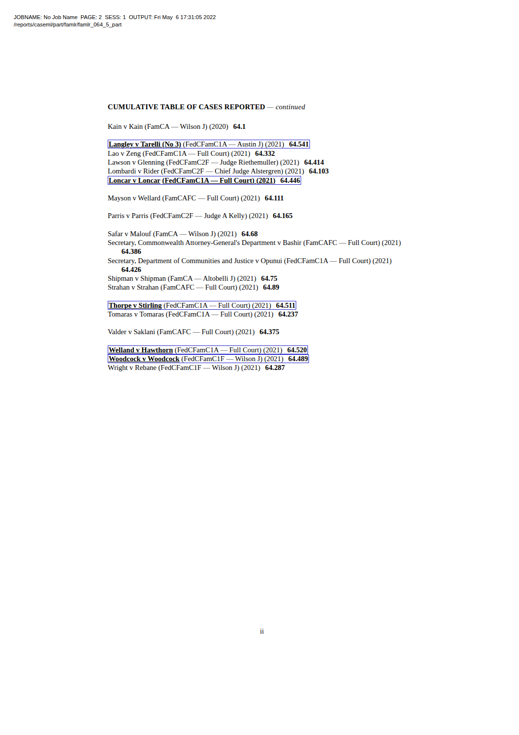JOBNAME: No Job Name PAGE: 2 SESS: 1 OUTPUT: Fri May 6 17:31:05 2022
/reports/caseml/part/famlr/famlr_064_5_part
CUMULATIVE TABLE OF CASES REPORTED — continued
Kain v Kain (FamCA — Wilson J) (2020) 64.1
Langley v Tarelli (No 3) (FedCFamC1A — Austin J) (2021) 64.541
Lao v Zeng (FedCFamC1A — Full Court) (2021) 64.332
Lawson v Glenning (FedCFamC2F — Judge Riethemuller) (2021) 64.414
Lombardi v Rider (FedCFamC2F — Chief Judge Alstergren) (2021) 64.103
Loncar v Loncar (FedCFamC1A — Full Court) (2021) 64.446
Mayson v Wellard (FamCAFC — Full Court) (2021) 64.111
Parris v Parris (FedCFamC2F — Judge A Kelly) (2021) 64.165
Safar v Malouf (FamCA — Wilson J) (2021) 64.68
Secretary, Commonwealth Attorney-General's Department v Bashir (FamCAFC — Full Court) (2021) 64.386
Secretary, Department of Communities and Justice v Opunui (FedCFamC1A — Full Court) (2021) 64.426
Shipman v Shipman (FamCA — Altobelli J) (2021) 64.75
Strahan v Strahan (FamCAFC — Full Court) (2021) 64.89
Thorpe v Stirling (FedCFamC1A — Full Court) (2021) 64.511
Tomaras v Tomaras (FedCFamC1A — Full Court) (2021) 64.237
Valder v Saklani (FamCAFC — Full Court) (2021) 64.375
Welland v Hawthorn (FedCFamC1A — Full Court) (2021) 64.520
Woodcock v Woodcock (FedCFamC1F — Wilson J) (2021) 64.489
Wright v Rebane (FedCFamC1F — Wilson J) (2021) 64.287
ii